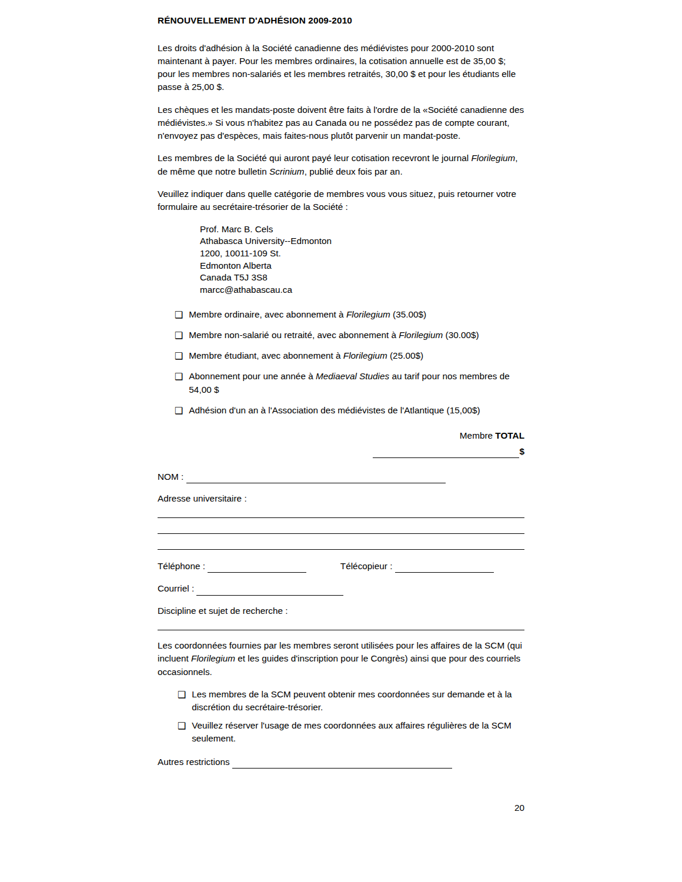RÉNOUVELLEMENT D'ADHÉSION 2009-2010
Les droits d'adhésion à la Société canadienne des médiévistes pour 2000-2010 sont maintenant à payer. Pour les membres ordinaires, la cotisation annuelle est de 35,00 $; pour les membres non-salariés et les membres retraités, 30,00 $ et pour les étudiants elle passe à 25,00 $.
Les chèques et les mandats-poste doivent être faits à l'ordre de la «Société canadienne des médiévistes.» Si vous n'habitez pas au Canada ou ne possédez pas de compte courant, n'envoyez pas d'espèces, mais faites-nous plutôt parvenir un mandat-poste.
Les membres de la Société qui auront payé leur cotisation recevront le journal Florilegium, de même que notre bulletin Scrinium, publié deux fois par an.
Veuillez indiquer dans quelle catégorie de membres vous vous situez, puis retourner votre formulaire au secrétaire-trésorier de la Société :
Prof. Marc B. Cels
Athabasca University--Edmonton
1200, 10011-109 St.
Edmonton Alberta
Canada T5J 3S8
marcc@athabascau.ca
Membre ordinaire, avec abonnement à Florilegium (35.00$)
Membre non-salarié ou retraité, avec abonnement à Florilegium (30.00$)
Membre étudiant, avec abonnement à Florilegium (25.00$)
Abonnement pour une année à Mediaeval Studies au tarif pour nos membres de 54,00 $
Adhésion d'un an à l'Association des médiévistes de l'Atlantique (15,00$)
Membre TOTAL
$
NOM :
Adresse universitaire :
Téléphone :
Télécopieur :
Courriel :
Discipline et sujet de recherche :
Les coordonnées fournies par les membres seront utilisées pour les affaires de la SCM (qui incluent Florilegium et les guides d'inscription pour le Congrès) ainsi que pour des courriels occasionnels.
Les membres de la SCM peuvent obtenir mes coordonnées sur demande et à la discrétion du secrétaire-trésorier.
Veuillez réserver l'usage de mes coordonnées aux affaires régulières de la SCM seulement.
Autres restrictions
20